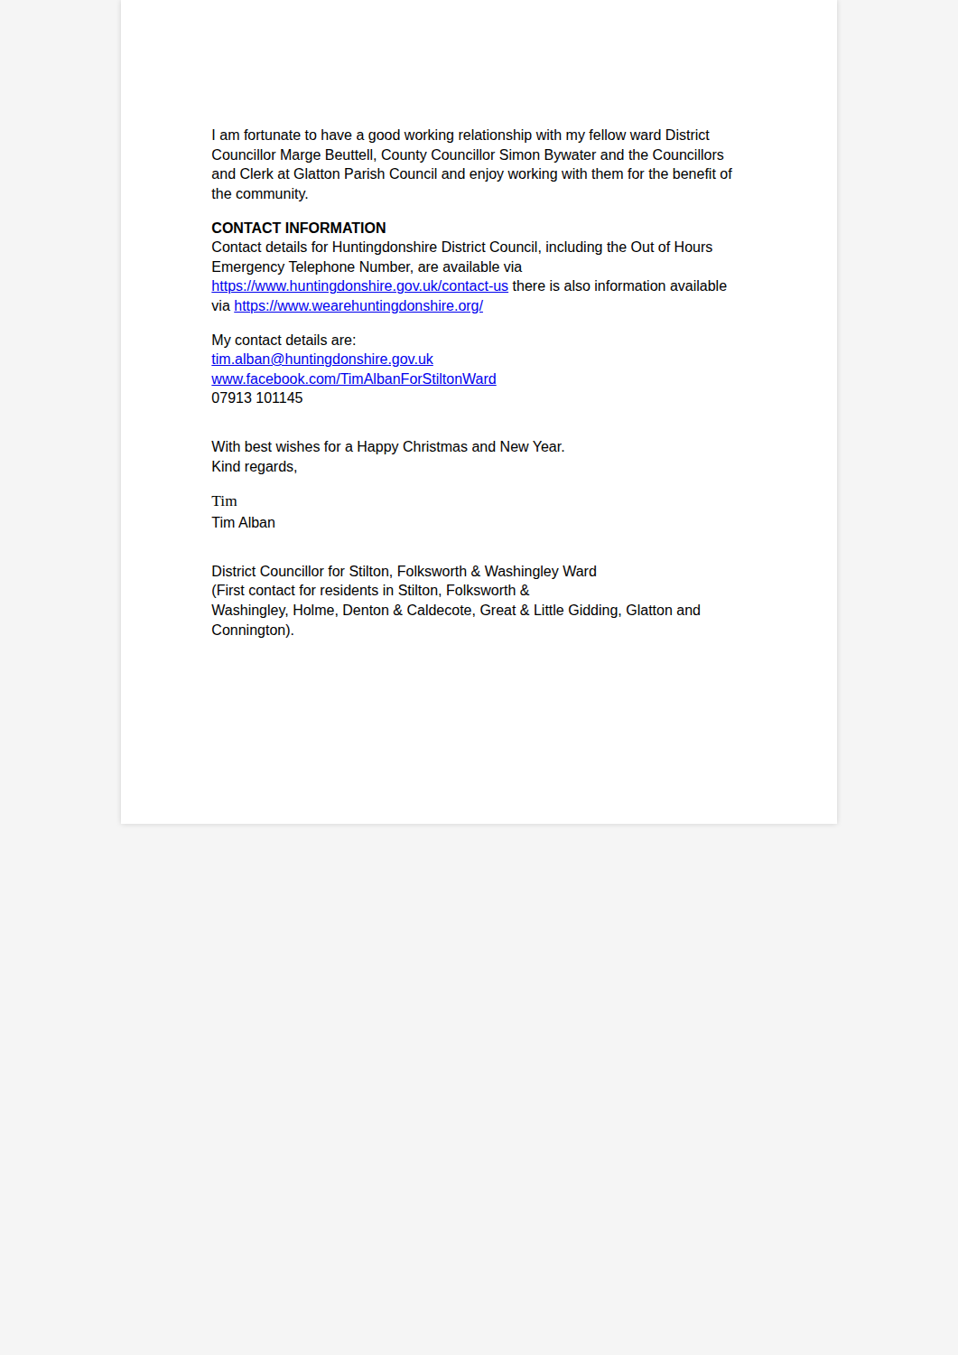I am fortunate to have a good working relationship with my fellow ward District Councillor Marge Beuttell, County Councillor Simon Bywater and the Councillors and Clerk at Glatton Parish Council and enjoy working with them for the benefit of the community.
CONTACT INFORMATION
Contact details for Huntingdonshire District Council, including the Out of Hours Emergency Telephone Number, are available via https://www.huntingdonshire.gov.uk/contact-us there is also information available via https://www.wearehuntingdonshire.org/
My contact details are:
tim.alban@huntingdonshire.gov.uk
www.facebook.com/TimAlbanForStiltonWard
07913 101145
With best wishes for a Happy Christmas and New Year.
Kind regards,
Tim
Tim Alban
District Councillor for Stilton, Folksworth & Washingley Ward
(First contact for residents in Stilton, Folksworth &
Washingley, Holme, Denton & Caldecote, Great & Little Gidding, Glatton and Connington).